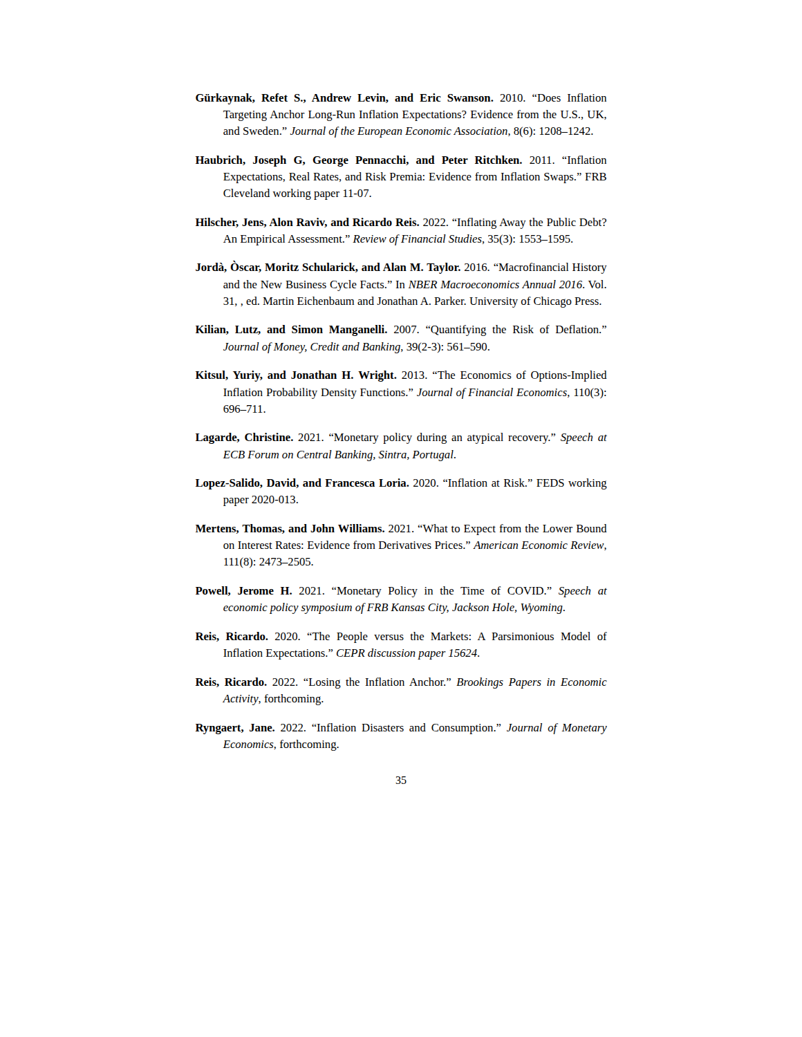Gürkaynak, Refet S., Andrew Levin, and Eric Swanson. 2010. “Does Inflation Targeting Anchor Long-Run Inflation Expectations? Evidence from the U.S., UK, and Sweden.” Journal of the European Economic Association, 8(6): 1208–1242.
Haubrich, Joseph G, George Pennacchi, and Peter Ritchken. 2011. “Inflation Expectations, Real Rates, and Risk Premia: Evidence from Inflation Swaps.” FRB Cleveland working paper 11-07.
Hilscher, Jens, Alon Raviv, and Ricardo Reis. 2022. “Inflating Away the Public Debt? An Empirical Assessment.” Review of Financial Studies, 35(3): 1553–1595.
Jordà, Òscar, Moritz Schularick, and Alan M. Taylor. 2016. “Macrofinancial History and the New Business Cycle Facts.” In NBER Macroeconomics Annual 2016. Vol. 31, , ed. Martin Eichenbaum and Jonathan A. Parker. University of Chicago Press.
Kilian, Lutz, and Simon Manganelli. 2007. “Quantifying the Risk of Deflation.” Journal of Money, Credit and Banking, 39(2-3): 561–590.
Kitsul, Yuriy, and Jonathan H. Wright. 2013. “The Economics of Options-Implied Inflation Probability Density Functions.” Journal of Financial Economics, 110(3): 696–711.
Lagarde, Christine. 2021. “Monetary policy during an atypical recovery.” Speech at ECB Forum on Central Banking, Sintra, Portugal.
Lopez-Salido, David, and Francesca Loria. 2020. “Inflation at Risk.” FEDS working paper 2020-013.
Mertens, Thomas, and John Williams. 2021. “What to Expect from the Lower Bound on Interest Rates: Evidence from Derivatives Prices.” American Economic Review, 111(8): 2473–2505.
Powell, Jerome H. 2021. “Monetary Policy in the Time of COVID.” Speech at economic policy symposium of FRB Kansas City, Jackson Hole, Wyoming.
Reis, Ricardo. 2020. “The People versus the Markets: A Parsimonious Model of Inflation Expectations.” CEPR discussion paper 15624.
Reis, Ricardo. 2022. “Losing the Inflation Anchor.” Brookings Papers in Economic Activity, forthcoming.
Ryngaert, Jane. 2022. “Inflation Disasters and Consumption.” Journal of Monetary Economics, forthcoming.
35